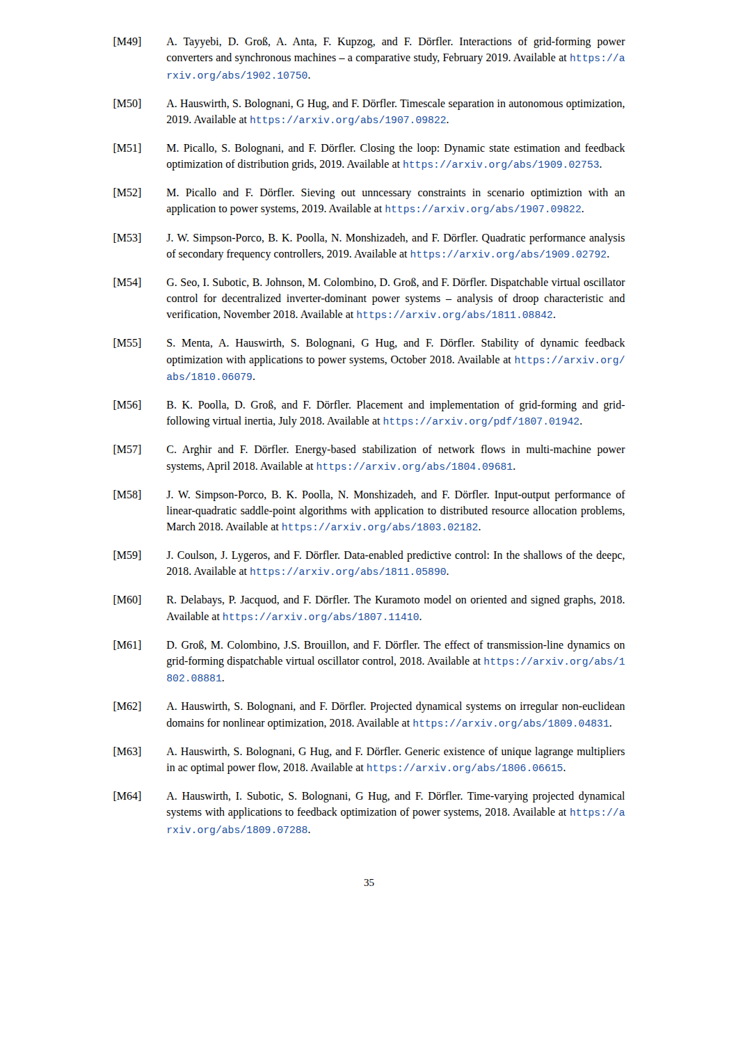[M49] A. Tayyebi, D. Groß, A. Anta, F. Kupzog, and F. Dörfler. Interactions of grid-forming power converters and synchronous machines – a comparative study, February 2019. Available at https://arxiv.org/abs/1902.10750.
[M50] A. Hauswirth, S. Bolognani, G Hug, and F. Dörfler. Timescale separation in autonomous optimization, 2019. Available at https://arxiv.org/abs/1907.09822.
[M51] M. Picallo, S. Bolognani, and F. Dörfler. Closing the loop: Dynamic state estimation and feedback optimization of distribution grids, 2019. Available at https://arxiv.org/abs/1909.02753.
[M52] M. Picallo and F. Dörfler. Sieving out unncessary constraints in scenario optimiztion with an application to power systems, 2019. Available at https://arxiv.org/abs/1907.09822.
[M53] J. W. Simpson-Porco, B. K. Poolla, N. Monshizadeh, and F. Dörfler. Quadratic performance analysis of secondary frequency controllers, 2019. Available at https://arxiv.org/abs/1909.02792.
[M54] G. Seo, I. Subotic, B. Johnson, M. Colombino, D. Groß, and F. Dörfler. Dispatchable virtual oscillator control for decentralized inverter-dominant power systems – analysis of droop characteristic and verification, November 2018. Available at https://arxiv.org/abs/1811.08842.
[M55] S. Menta, A. Hauswirth, S. Bolognani, G Hug, and F. Dörfler. Stability of dynamic feedback optimization with applications to power systems, October 2018. Available at https://arxiv.org/abs/1810.06079.
[M56] B. K. Poolla, D. Groß, and F. Dörfler. Placement and implementation of grid-forming and grid-following virtual inertia, July 2018. Available at https://arxiv.org/pdf/1807.01942.
[M57] C. Arghir and F. Dörfler. Energy-based stabilization of network flows in multi-machine power systems, April 2018. Available at https://arxiv.org/abs/1804.09681.
[M58] J. W. Simpson-Porco, B. K. Poolla, N. Monshizadeh, and F. Dörfler. Input-output performance of linear-quadratic saddle-point algorithms with application to distributed resource allocation problems, March 2018. Available at https://arxiv.org/abs/1803.02182.
[M59] J. Coulson, J. Lygeros, and F. Dörfler. Data-enabled predictive control: In the shallows of the deepc, 2018. Available at https://arxiv.org/abs/1811.05890.
[M60] R. Delabays, P. Jacquod, and F. Dörfler. The Kuramoto model on oriented and signed graphs, 2018. Available at https://arxiv.org/abs/1807.11410.
[M61] D. Groß, M. Colombino, J.S. Brouillon, and F. Dörfler. The effect of transmission-line dynamics on grid-forming dispatchable virtual oscillator control, 2018. Available at https://arxiv.org/abs/1802.08881.
[M62] A. Hauswirth, S. Bolognani, and F. Dörfler. Projected dynamical systems on irregular non-euclidean domains for nonlinear optimization, 2018. Available at https://arxiv.org/abs/1809.04831.
[M63] A. Hauswirth, S. Bolognani, G Hug, and F. Dörfler. Generic existence of unique lagrange multipliers in ac optimal power flow, 2018. Available at https://arxiv.org/abs/1806.06615.
[M64] A. Hauswirth, I. Subotic, S. Bolognani, G Hug, and F. Dörfler. Time-varying projected dynamical systems with applications to feedback optimization of power systems, 2018. Available at https://arxiv.org/abs/1809.07288.
35